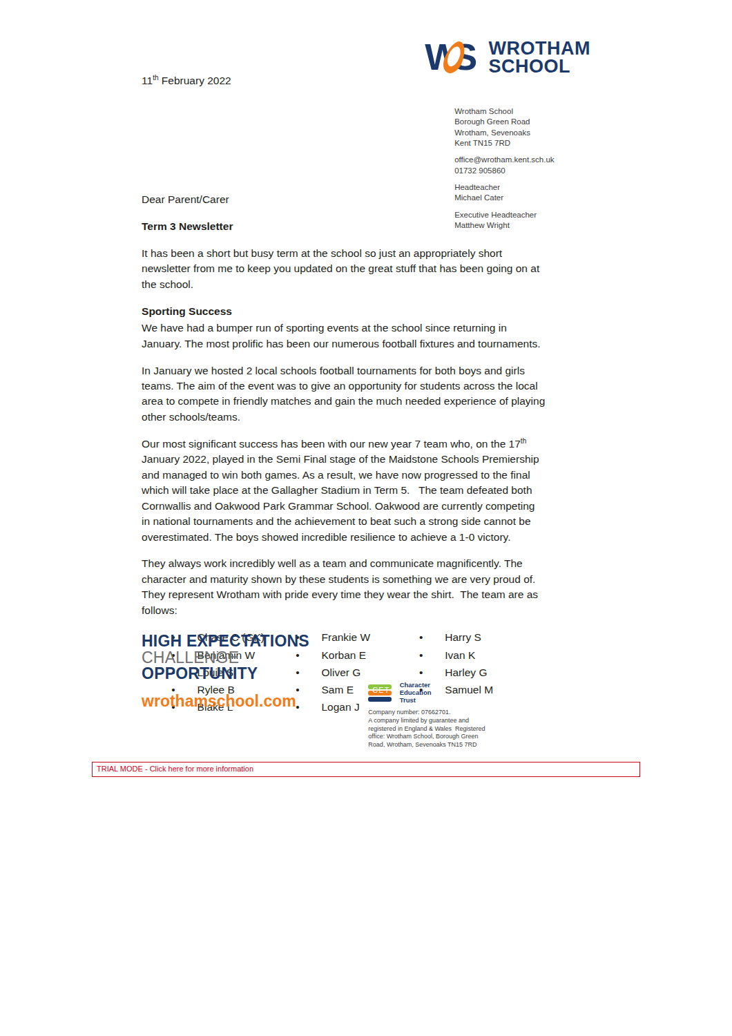11th February 2022
W S WROTHAM
SCHOOL
Wrotham School
Borough Green Road
Wrotham, Sevenoaks
Kent TN15 7RD
office@wrotham.kent.sch.uk
01732 905860
Headteacher
Michael Cater
Executive Headteacher
Matthew Wright
Dear Parent/Carer
Term 3 Newsletter
It has been a short but busy term at the school so just an appropriately short newsletter from me to keep you updated on the great stuff that has been going on at the school.
Sporting Success
We have had a bumper run of sporting events at the school since returning in January. The most prolific has been our numerous football fixtures and tournaments.
In January we hosted 2 local schools football tournaments for both boys and girls teams. The aim of the event was to give an opportunity for students across the local area to compete in friendly matches and gain the much needed experience of playing other schools/teams.
Our most significant success has been with our new year 7 team who, on the 17th January 2022, played in the Semi Final stage of the Maidstone Schools Premiership and managed to win both games. As a result, we have now progressed to the final which will take place at the Gallagher Stadium in Term 5. The team defeated both Cornwallis and Oakwood Park Grammar School. Oakwood are currently competing in national tournaments and the achievement to beat such a strong side cannot be overestimated. The boys showed incredible resilience to achieve a 1-0 victory.
They always work incredibly well as a team and communicate magnificently. The character and maturity shown by these students is something we are very proud of. They represent Wrotham with pride every time they wear the shirt. The team are as follows:
| • | Chase C (GK) | • | Frankie W | • | Harry S |
| • | Benjamin W | • | Korban E | • | Ivan K |
| • | Louie S | • | Oliver G | • | Harley G |
| • | Rylee B | • | Sam E | • | Samuel M |
| • | Blake L | • | Logan J | | |
HIGH EXPECTATIONS
CHALLENGE
OPPORTUNITY
wrothamschool.com
CET Character
Education
Trust
Company number: 07662701.
A company limited by guarantee and
registered in England & Wales Registered
office: Wrotham School, Borough Green
Road, Wrotham, Sevenoaks TN15 7RD
TRIAL MODE - Click here for more information